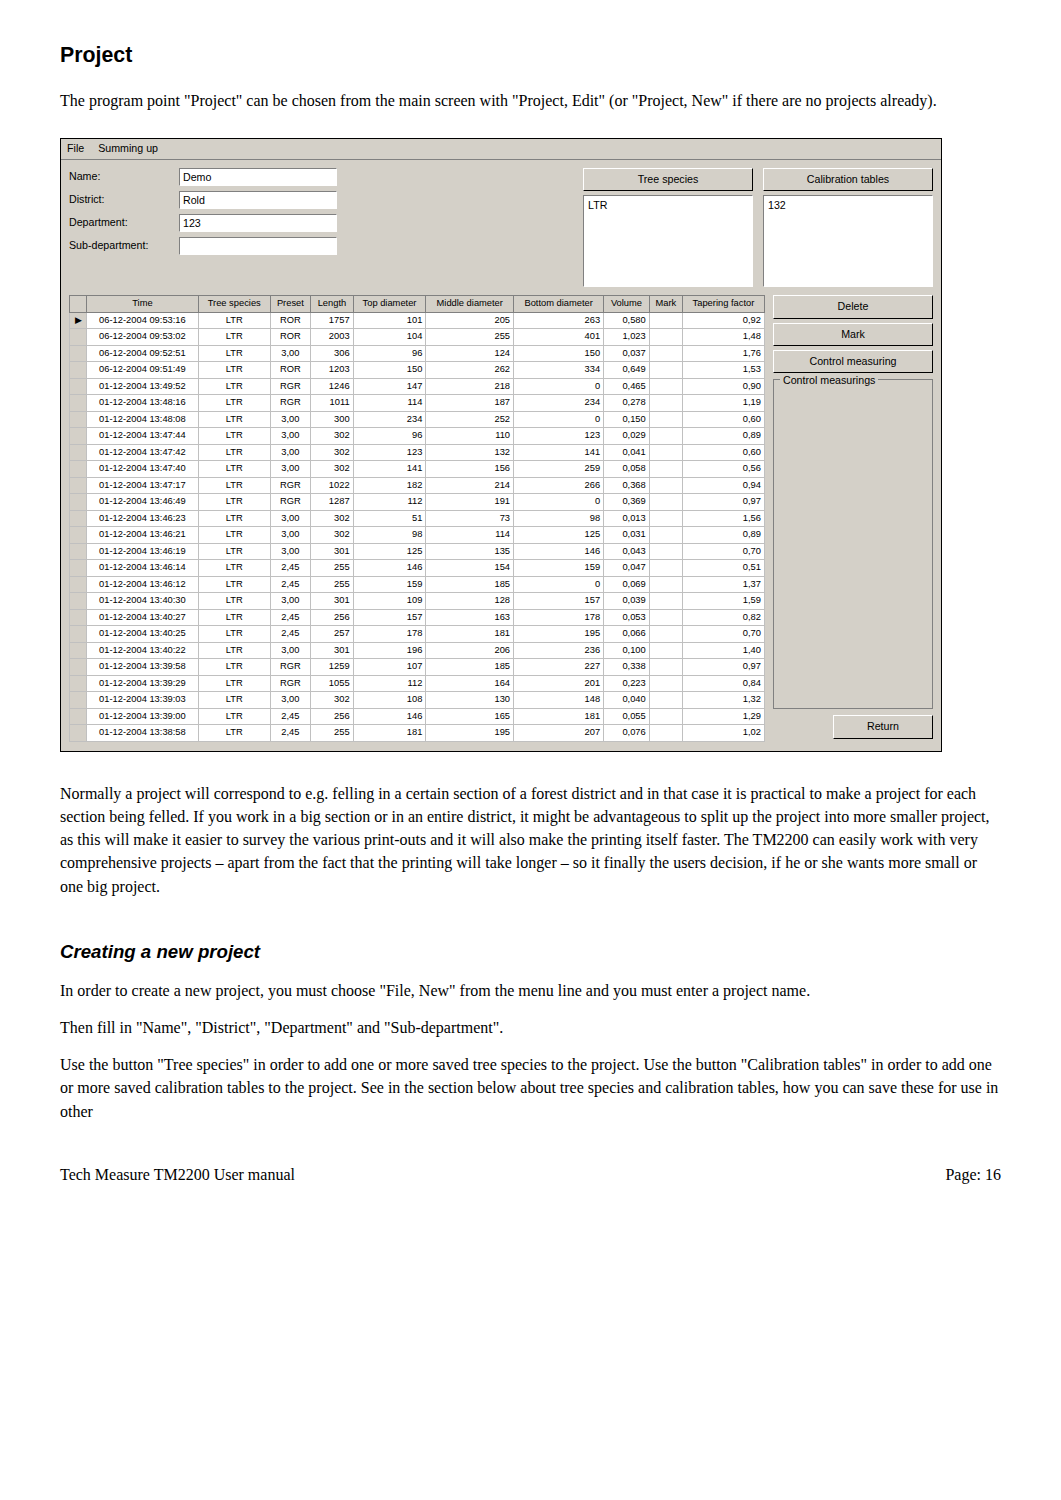Project
The program point "Project" can be chosen from the main screen with "Project, Edit" (or "Project, New" if there are no projects already).
File Summing up
Name:
Demo
District:
Rold
Department:
123
Sub-department:
Tree species
LTR
Calibration tables
132
| | Time | Tree species | Preset | Length | Top diameter | Middle diameter | Bottom diameter | Volume | Mark | Tapering factor |
| --- | --- | --- | --- | --- | --- | --- | --- | --- | --- | --- |
| ▶ | 06-12-2004 09:53:16 | LTR | ROR | 1757 | 101 | 205 | 263 | 0,580 | | 0,92 |
| | 06-12-2004 09:53:02 | LTR | ROR | 2003 | 104 | 255 | 401 | 1,023 | | 1,48 |
| | 06-12-2004 09:52:51 | LTR | 3,00 | 306 | 96 | 124 | 150 | 0,037 | | 1,76 |
| | 06-12-2004 09:51:49 | LTR | ROR | 1203 | 150 | 262 | 334 | 0,649 | | 1,53 |
| | 01-12-2004 13:49:52 | LTR | RGR | 1246 | 147 | 218 | 0 | 0,465 | | 0,90 |
| | 01-12-2004 13:48:16 | LTR | RGR | 1011 | 114 | 187 | 234 | 0,278 | | 1,19 |
| | 01-12-2004 13:48:08 | LTR | 3,00 | 300 | 234 | 252 | 0 | 0,150 | | 0,60 |
| | 01-12-2004 13:47:44 | LTR | 3,00 | 302 | 96 | 110 | 123 | 0,029 | | 0,89 |
| | 01-12-2004 13:47:42 | LTR | 3,00 | 302 | 123 | 132 | 141 | 0,041 | | 0,60 |
| | 01-12-2004 13:47:40 | LTR | 3,00 | 302 | 141 | 156 | 259 | 0,058 | | 0,56 |
| | 01-12-2004 13:47:17 | LTR | RGR | 1022 | 182 | 214 | 266 | 0,368 | | 0,94 |
| | 01-12-2004 13:46:49 | LTR | RGR | 1287 | 112 | 191 | 0 | 0,369 | | 0,97 |
| | 01-12-2004 13:46:23 | LTR | 3,00 | 302 | 51 | 73 | 98 | 0,013 | | 1,56 |
| | 01-12-2004 13:46:21 | LTR | 3,00 | 302 | 98 | 114 | 125 | 0,031 | | 0,89 |
| | 01-12-2004 13:46:19 | LTR | 3,00 | 301 | 125 | 135 | 146 | 0,043 | | 0,70 |
| | 01-12-2004 13:46:14 | LTR | 2,45 | 255 | 146 | 154 | 159 | 0,047 | | 0,51 |
| | 01-12-2004 13:46:12 | LTR | 2,45 | 255 | 159 | 185 | 0 | 0,069 | | 1,37 |
| | 01-12-2004 13:40:30 | LTR | 3,00 | 301 | 109 | 128 | 157 | 0,039 | | 1,59 |
| | 01-12-2004 13:40:27 | LTR | 2,45 | 256 | 157 | 163 | 178 | 0,053 | | 0,82 |
| | 01-12-2004 13:40:25 | LTR | 2,45 | 257 | 178 | 181 | 195 | 0,066 | | 0,70 |
| | 01-12-2004 13:40:22 | LTR | 3,00 | 301 | 196 | 206 | 236 | 0,100 | | 1,40 |
| | 01-12-2004 13:39:58 | LTR | RGR | 1259 | 107 | 185 | 227 | 0,338 | | 0,97 |
| | 01-12-2004 13:39:29 | LTR | RGR | 1055 | 112 | 164 | 201 | 0,223 | | 0,84 |
| | 01-12-2004 13:39:03 | LTR | 3,00 | 302 | 108 | 130 | 148 | 0,040 | | 1,32 |
| | 01-12-2004 13:39:00 | LTR | 2,45 | 256 | 146 | 165 | 181 | 0,055 | | 1,29 |
| | 01-12-2004 13:38:58 | LTR | 2,45 | 255 | 181 | 195 | 207 | 0,076 | | 1,02 |
Delete
Mark
Control measuring
Control measurings
Return
Normally a project will correspond to e.g. felling in a certain section of a forest district and in that case it is practical to make a project for each section being felled. If you work in a big section or in an entire district, it might be advantageous to split up the project into more smaller project, as this will make it easier to survey the various print-outs and it will also make the printing itself faster. The TM2200 can easily work with very comprehensive projects – apart from the fact that the printing will take longer – so it finally the users decision, if he or she wants more small or one big project.
Creating a new project
In order to create a new project, you must choose "File, New" from the menu line and you must enter a project name.
Then fill in "Name", "District", "Department" and "Sub-department".
Use the button "Tree species" in order to add one or more saved tree species to the project. Use the button "Calibration tables" in order to add one or more saved calibration tables to the project. See in the section below about tree species and calibration tables, how you can save these for use in other
Tech Measure TM2200 User manual Page: 16